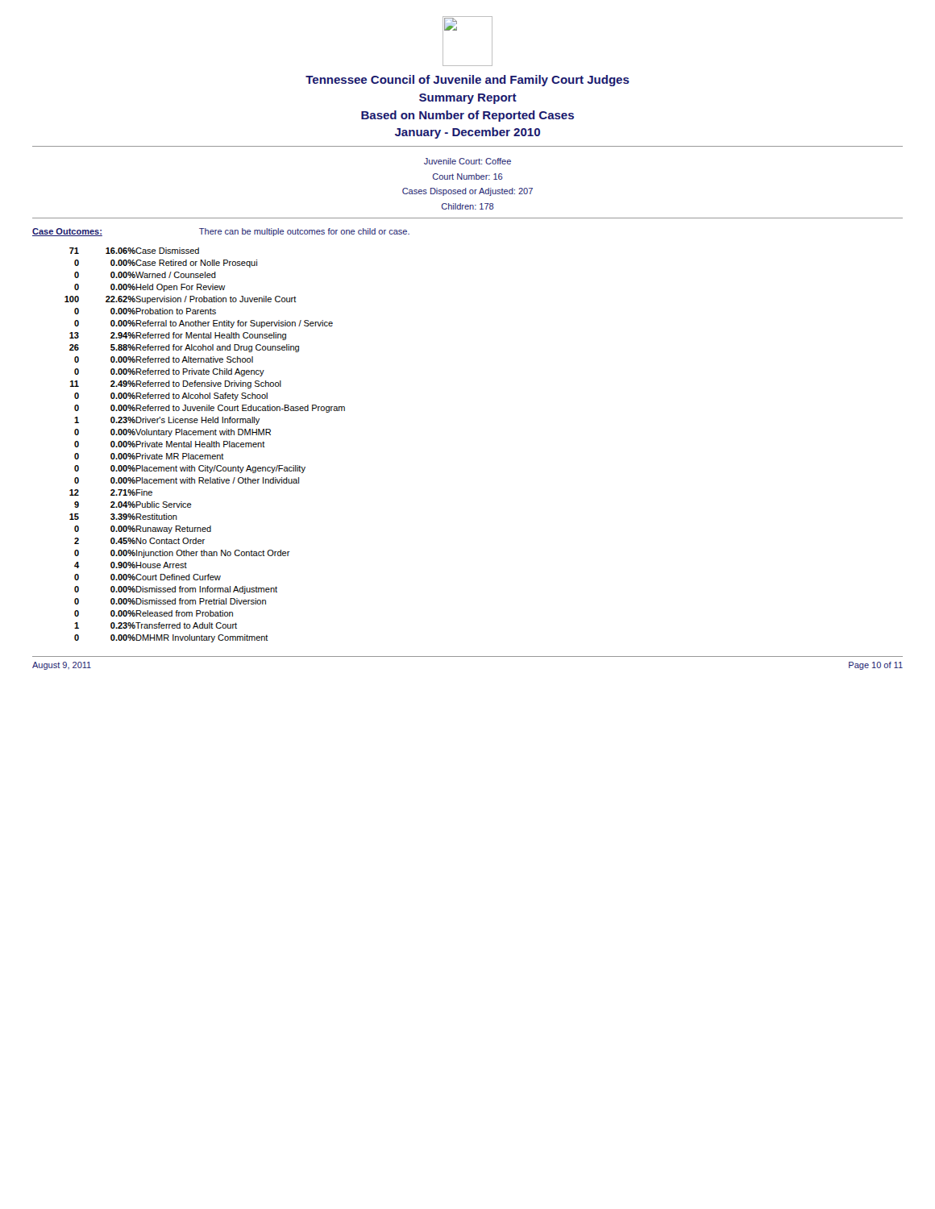Tennessee Council of Juvenile and Family Court Judges
Summary Report
Based on Number of Reported Cases
January - December 2010
Juvenile Court: Coffee
Court Number: 16
Cases Disposed or Adjusted: 207
Children: 178
Case Outcomes: There can be multiple outcomes for one child or case.
| 71 | 16.06% | Case Dismissed |
| 0 | 0.00% | Case Retired or Nolle Prosequi |
| 0 | 0.00% | Warned / Counseled |
| 0 | 0.00% | Held Open For Review |
| 100 | 22.62% | Supervision / Probation to Juvenile Court |
| 0 | 0.00% | Probation to Parents |
| 0 | 0.00% | Referral to Another Entity for Supervision / Service |
| 13 | 2.94% | Referred for Mental Health Counseling |
| 26 | 5.88% | Referred for Alcohol and Drug Counseling |
| 0 | 0.00% | Referred to Alternative School |
| 0 | 0.00% | Referred to Private Child Agency |
| 11 | 2.49% | Referred to Defensive Driving School |
| 0 | 0.00% | Referred to Alcohol Safety School |
| 0 | 0.00% | Referred to Juvenile Court Education-Based Program |
| 1 | 0.23% | Driver's License Held Informally |
| 0 | 0.00% | Voluntary Placement with DMHMR |
| 0 | 0.00% | Private Mental Health Placement |
| 0 | 0.00% | Private MR Placement |
| 0 | 0.00% | Placement with City/County Agency/Facility |
| 0 | 0.00% | Placement with Relative / Other Individual |
| 12 | 2.71% | Fine |
| 9 | 2.04% | Public Service |
| 15 | 3.39% | Restitution |
| 0 | 0.00% | Runaway Returned |
| 2 | 0.45% | No Contact Order |
| 0 | 0.00% | Injunction Other than No Contact Order |
| 4 | 0.90% | House Arrest |
| 0 | 0.00% | Court Defined Curfew |
| 0 | 0.00% | Dismissed from Informal Adjustment |
| 0 | 0.00% | Dismissed from Pretrial Diversion |
| 0 | 0.00% | Released from Probation |
| 1 | 0.23% | Transferred to Adult Court |
| 0 | 0.00% | DMHMR Involuntary Commitment |
August 9, 2011 Page 10 of 11